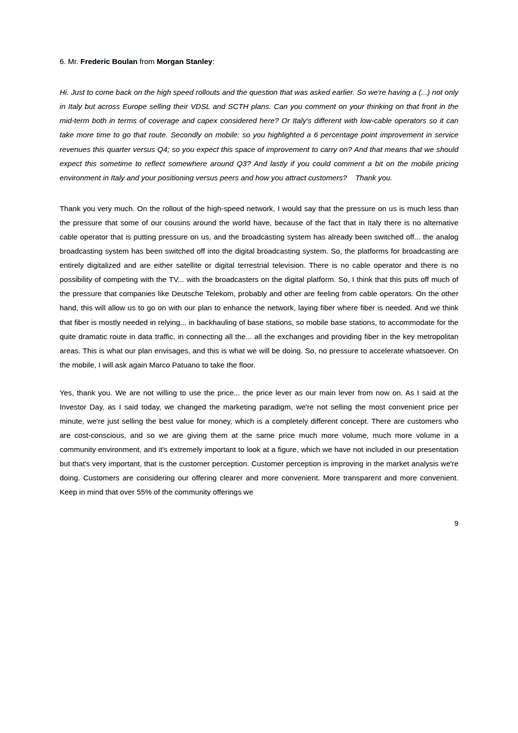6. Mr. Frederic Boulan from Morgan Stanley:
Hi. Just to come back on the high speed rollouts and the question that was asked earlier. So we're having a (...) not only in Italy but across Europe selling their VDSL and SCTH plans. Can you comment on your thinking on that front in the mid-term both in terms of coverage and capex considered here? Or Italy's different with low-cable operators so it can take more time to go that route. Secondly on mobile: so you highlighted a 6 percentage point improvement in service revenues this quarter versus Q4; so you expect this space of improvement to carry on? And that means that we should expect this sometime to reflect somewhere around Q3? And lastly if you could comment a bit on the mobile pricing environment in Italy and your positioning versus peers and how you attract customers? Thank you.
Thank you very much. On the rollout of the high-speed network, I would say that the pressure on us is much less than the pressure that some of our cousins around the world have, because of the fact that in Italy there is no alternative cable operator that is putting pressure on us, and the broadcasting system has already been switched off... the analog broadcasting system has been switched off into the digital broadcasting system. So, the platforms for broadcasting are entirely digitalized and are either satellite or digital terrestrial television. There is no cable operator and there is no possibility of competing with the TV... with the broadcasters on the digital platform. So, I think that this puts off much of the pressure that companies like Deutsche Telekom, probably and other are feeling from cable operators. On the other hand, this will allow us to go on with our plan to enhance the network, laying fiber where fiber is needed. And we think that fiber is mostly needed in relying... in backhauling of base stations, so mobile base stations, to accommodate for the quite dramatic route in data traffic, in connecting all the... all the exchanges and providing fiber in the key metropolitan areas. This is what our plan envisages, and this is what we will be doing. So, no pressure to accelerate whatsoever. On the mobile, I will ask again Marco Patuano to take the floor.
Yes, thank you. We are not willing to use the price... the price lever as our main lever from now on. As I said at the Investor Day, as I said today, we changed the marketing paradigm, we're not selling the most convenient price per minute, we're just selling the best value for money, which is a completely different concept. There are customers who are cost-conscious, and so we are giving them at the same price much more volume, much more volume in a community environment, and it's extremely important to look at a figure, which we have not included in our presentation but that's very important, that is the customer perception. Customer perception is improving in the market analysis we're doing. Customers are considering our offering clearer and more convenient. More transparent and more convenient. Keep in mind that over 55% of the community offerings we
9